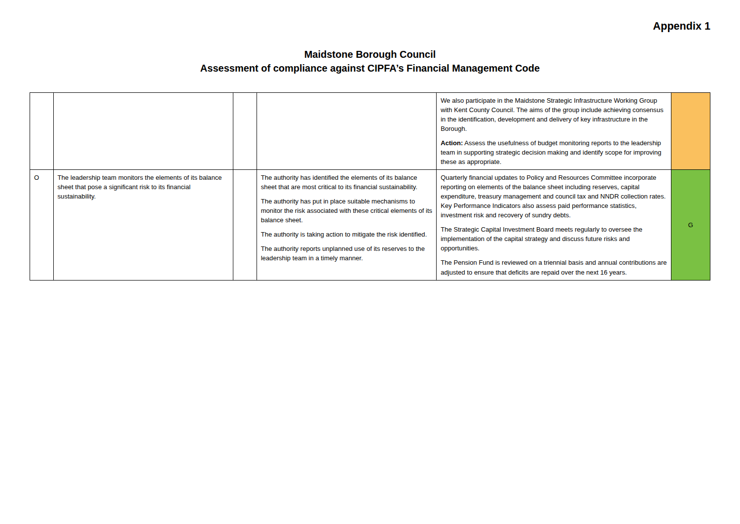Appendix 1
Maidstone Borough Council
Assessment of compliance against CIPFA’s Financial Management Code
| | | | | We also participate in the Maidstone Strategic Infrastructure Working Group with Kent County Council. The aims of the group include achieving consensus in the identification, development and delivery of key infrastructure in the Borough. Action: Assess the usefulness of budget monitoring reports to the leadership team in supporting strategic decision making and identify scope for improving these as appropriate. | |
| O | The leadership team monitors the elements of its balance sheet that pose a significant risk to its financial sustainability. | | The authority has identified the elements of its balance sheet that are most critical to its financial sustainability. The authority has put in place suitable mechanisms to monitor the risk associated with these critical elements of its balance sheet. The authority is taking action to mitigate the risk identified. The authority reports unplanned use of its reserves to the leadership team in a timely manner. | Quarterly financial updates to Policy and Resources Committee incorporate reporting on elements of the balance sheet including reserves, capital expenditure, treasury management and council tax and NNDR collection rates. Key Performance Indicators also assess paid performance statistics, investment risk and recovery of sundry debts. The Strategic Capital Investment Board meets regularly to oversee the implementation of the capital strategy and discuss future risks and opportunities. The Pension Fund is reviewed on a triennial basis and annual contributions are adjusted to ensure that deficits are repaid over the next 16 years. | G |